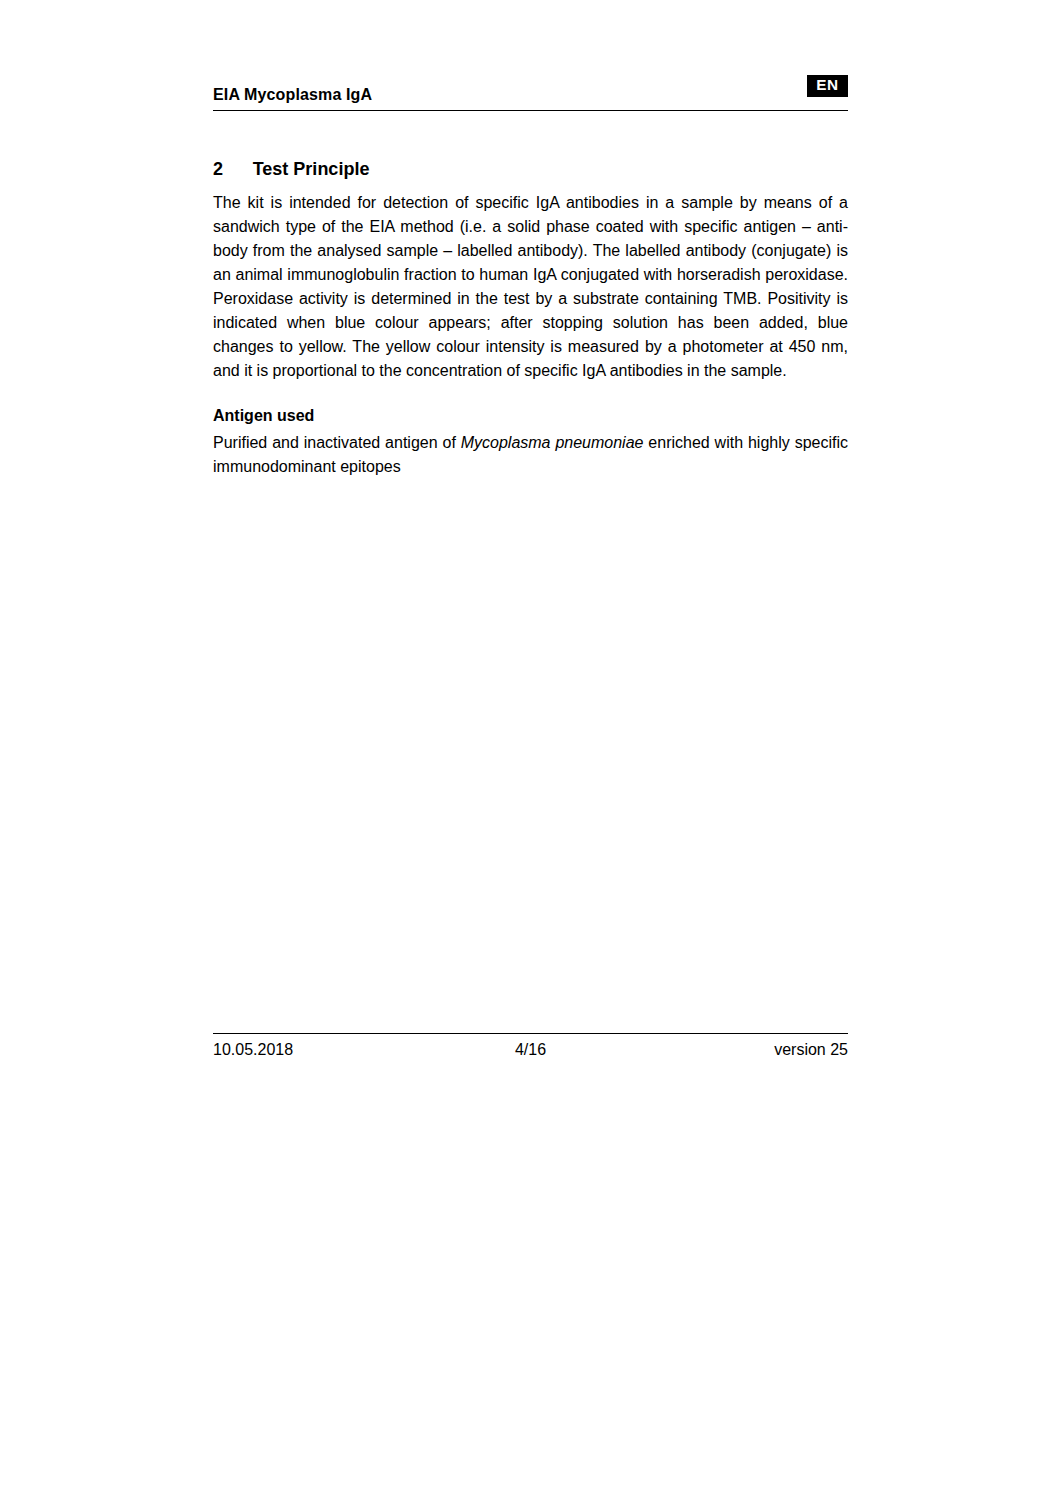EIA Mycoplasma IgA
EN
2 Test Principle
The kit is intended for detection of specific IgA antibodies in a sample by means of a sandwich type of the EIA method (i.e. a solid phase coated with specific antigen – antibody from the analysed sample – labelled antibody). The labelled antibody (conjugate) is an animal immunoglobulin fraction to human IgA conjugated with horseradish peroxidase. Peroxidase activity is determined in the test by a substrate containing TMB. Positivity is indicated when blue colour appears; after stopping solution has been added, blue changes to yellow. The yellow colour intensity is measured by a photometer at 450 nm, and it is proportional to the concentration of specific IgA antibodies in the sample.
Antigen used
Purified and inactivated antigen of Mycoplasma pneumoniae enriched with highly specific immunodominant epitopes
10.05.2018 4/16 version 25